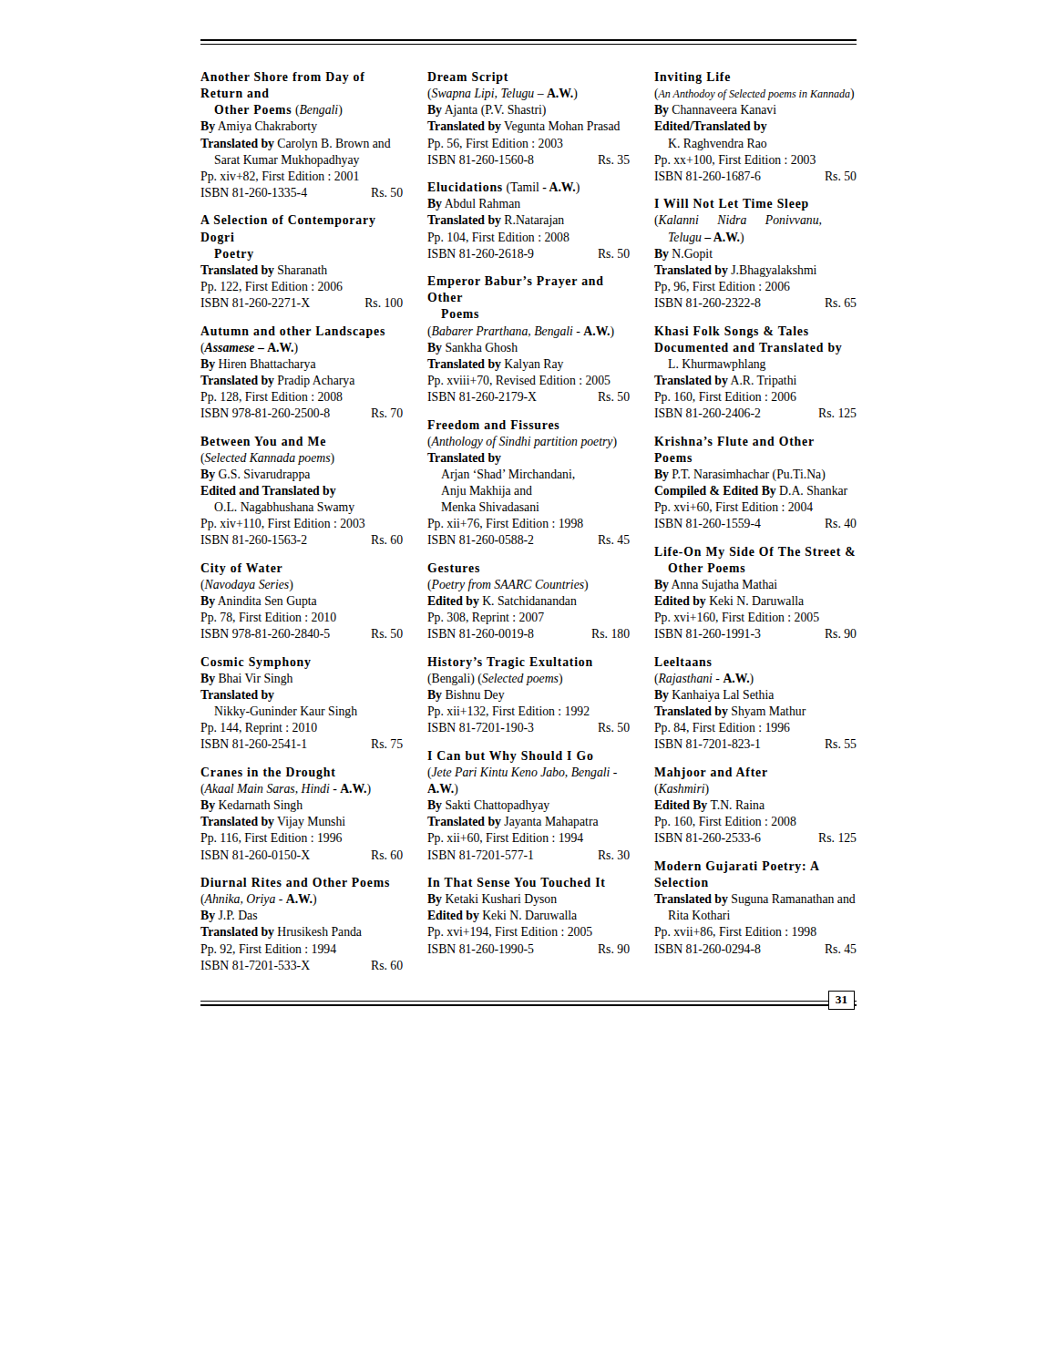Another Shore from Day of Return and
Other Poems (Bengali)
By Amiya Chakraborty
Translated by Carolyn B. Brown and
Sarat Kumar Mukhopadhyay
Pp. xiv+82, First Edition : 2001
ISBN 81-260-1335-4 Rs. 50
A Selection of Contemporary Dogri
Poetry
Translated by Sharanath
Pp. 122, First Edition : 2006
ISBN 81-260-2271-X Rs. 100
Autumn and other Landscapes
(Assamese – A.W.)
By Hiren Bhattacharya
Translated by Pradip Acharya
Pp. 128, First Edition : 2008
ISBN 978-81-260-2500-8 Rs. 70
Between You and Me
(Selected Kannada poems)
By G.S. Sivarudrappa
Edited and Translated by
O.L. Nagabhushana Swamy
Pp. xiv+110, First Edition : 2003
ISBN 81-260-1563-2 Rs. 60
City of Water
(Navodaya Series)
By Anindita Sen Gupta
Pp. 78, First Edition : 2010
ISBN 978-81-260-2840-5 Rs. 50
Cosmic Symphony
By Bhai Vir Singh
Translated by
Nikky-Guninder Kaur Singh
Pp. 144, Reprint : 2010
ISBN 81-260-2541-1 Rs. 75
Cranes in the Drought
(Akaal Main Saras, Hindi - A.W.)
By Kedarnath Singh
Translated by Vijay Munshi
Pp. 116, First Edition : 1996
ISBN 81-260-0150-X Rs. 60
Diurnal Rites and Other Poems
(Ahnika, Oriya - A.W.)
By J.P. Das
Translated by Hrusikesh Panda
Pp. 92, First Edition : 1994
ISBN 81-7201-533-X Rs. 60
Dream Script
(Swapna Lipi, Telugu – A.W.)
By Ajanta (P.V. Shastri)
Translated by Vegunta Mohan Prasad
Pp. 56, First Edition : 2003
ISBN 81-260-1560-8 Rs. 35
Elucidations (Tamil - A.W.)
By Abdul Rahman
Translated by R.Natarajan
Pp. 104, First Edition : 2008
ISBN 81-260-2618-9 Rs. 50
Emperor Babur’s Prayer and Other
Poems
(Babarer Prarthana, Bengali - A.W.)
By Sankha Ghosh
Translated by Kalyan Ray
Pp. xviii+70, Revised Edition : 2005
ISBN 81-260-2179-X Rs. 50
Freedom and Fissures
(Anthology of Sindhi partition poetry)
Translated by
Arjan ‘Shad’ Mirchandani,
Anju Makhija and
Menka Shivadasani
Pp. xii+76, First Edition : 1998
ISBN 81-260-0588-2 Rs. 45
Gestures
(Poetry from SAARC Countries)
Edited by K. Satchidanandan
Pp. 308, Reprint : 2007
ISBN 81-260-0019-8 Rs. 180
History’s Tragic Exultation
(Bengali) (Selected poems)
By Bishnu Dey
Pp. xii+132, First Edition : 1992
ISBN 81-7201-190-3 Rs. 50
I Can but Why Should I Go
(Jete Pari Kintu Keno Jabo, Bengali - A.W.)
By Sakti Chattopadhyay
Translated by Jayanta Mahapatra
Pp. xii+60, First Edition : 1994
ISBN 81-7201-577-1 Rs. 30
In That Sense You Touched It
By Ketaki Kushari Dyson
Edited by Keki N. Daruwalla
Pp. xvi+194, First Edition : 2005
ISBN 81-260-1990-5 Rs. 90
Inviting Life
(An Anthodoy of Selected poems in Kannada)
By Channaveera Kanavi
Edited/Translated by
K. Raghvendra Rao
Pp. xx+100, First Edition : 2003
ISBN 81-260-1687-6 Rs. 50
I Will Not Let Time Sleep
(Kalanni Nidra Ponivvanu,
Telugu – A.W.)
By N.Gopit
Translated by J.Bhagyalakshmi
Pp, 96, First Edition : 2006
ISBN 81-260-2322-8 Rs. 65
Khasi Folk Songs & Tales
Documented and Translated by
L. Khurmawphlang
Translated by A.R. Tripathi
Pp. 160, First Edition : 2006
ISBN 81-260-2406-2 Rs. 125
Krishna’s Flute and Other Poems
By P.T. Narasimhachar (Pu.Ti.Na)
Compiled & Edited By D.A. Shankar
Pp. xvi+60, First Edition : 2004
ISBN 81-260-1559-4 Rs. 40
Life-On My Side Of The Street &
Other Poems
By Anna Sujatha Mathai
Edited by Keki N. Daruwalla
Pp. xvi+160, First Edition : 2005
ISBN 81-260-1991-3 Rs. 90
Leeltaans
(Rajasthani - A.W.)
By Kanhaiya Lal Sethia
Translated by Shyam Mathur
Pp. 84, First Edition : 1996
ISBN 81-7201-823-1 Rs. 55
Mahjoor and After
(Kashmiri)
Edited By T.N. Raina
Pp. 160, First Edition : 2008
ISBN 81-260-2533-6 Rs. 125
Modern Gujarati Poetry: A Selection
Translated by Suguna Ramanathan and
Rita Kothari
Pp. xvii+86, First Edition : 1998
ISBN 81-260-0294-8 Rs. 45
31